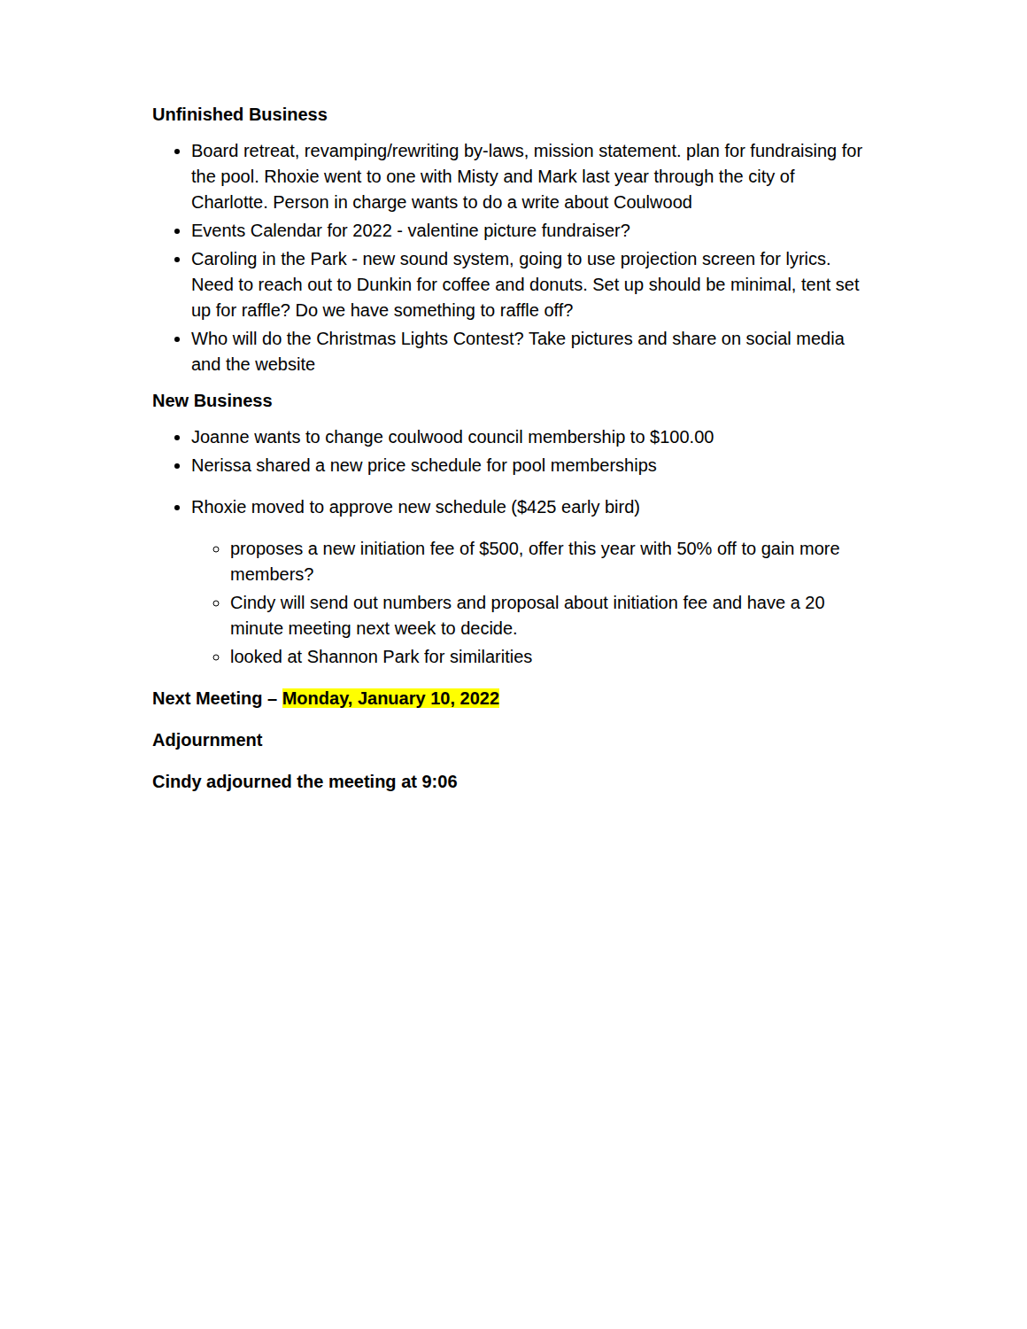Unfinished Business
Board retreat, revamping/rewriting by-laws, mission statement. plan for fundraising for the pool. Rhoxie went to one with Misty and Mark last year through the city of Charlotte. Person in charge wants to do a write about Coulwood
Events Calendar for 2022 - valentine picture fundraiser?
Caroling in the Park - new sound system, going to use projection screen for lyrics. Need to reach out to Dunkin for coffee and donuts. Set up should be minimal, tent set up for raffle? Do we have something to raffle off?
Who will do the Christmas Lights Contest? Take pictures and share on social media and the website
New Business
Joanne wants to change coulwood council membership to $100.00
Nerissa shared a new price schedule for pool memberships
Rhoxie moved to approve new schedule ($425 early bird)
proposes a new initiation fee of $500, offer this year with 50% off to gain more members?
Cindy will send out numbers and proposal about initiation fee and have a 20 minute meeting next week to decide.
looked at Shannon Park for similarities
Next Meeting – Monday, January 10, 2022
Adjournment
Cindy adjourned the meeting at 9:06